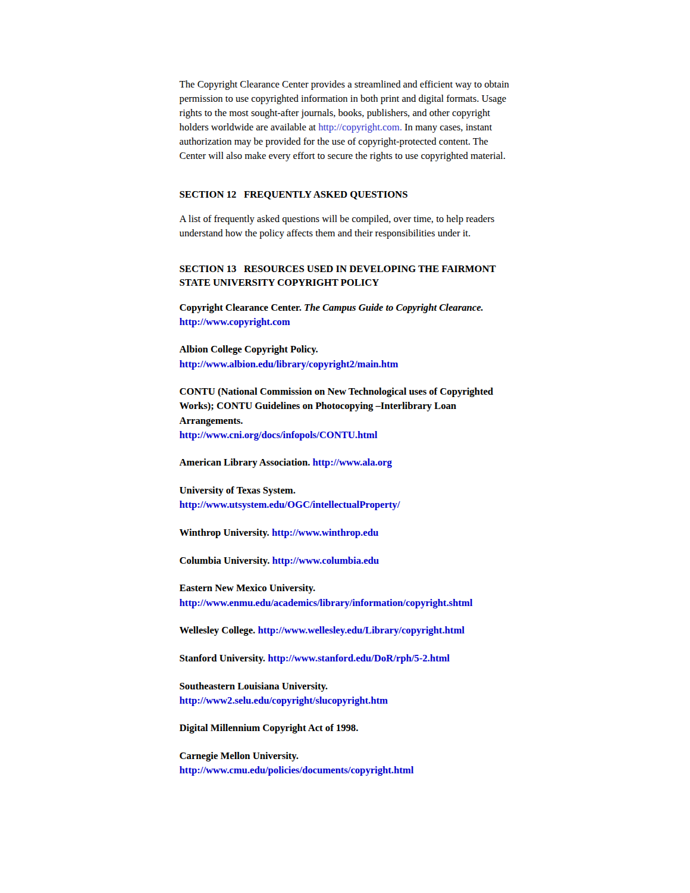The Copyright Clearance Center provides a streamlined and efficient way to obtain permission to use copyrighted information in both print and digital formats. Usage rights to the most sought-after journals, books, publishers, and other copyright holders worldwide are available at http://copyright.com. In many cases, instant authorization may be provided for the use of copyright-protected content. The Center will also make every effort to secure the rights to use copyrighted material.
SECTION 12 FREQUENTLY ASKED QUESTIONS
A list of frequently asked questions will be compiled, over time, to help readers understand how the policy affects them and their responsibilities under it.
SECTION 13 RESOURCES USED IN DEVELOPING THE FAIRMONT
STATE UNIVERSITY COPYRIGHT POLICY
Copyright Clearance Center. The Campus Guide to Copyright Clearance.
http://www.copyright.com
Albion College Copyright Policy. http://www.albion.edu/library/copyright2/main.htm
CONTU (National Commission on New Technological uses of Copyrighted Works); CONTU Guidelines on Photocopying –Interlibrary Loan Arrangements.
http://www.cni.org/docs/infopols/CONTU.html
American Library Association. http://www.ala.org
University of Texas System. http://www.utsystem.edu/OGC/intellectualProperty/
Winthrop University. http://www.winthrop.edu
Columbia University. http://www.columbia.edu
Eastern New Mexico University.
http://www.enmu.edu/academics/library/information/copyright.shtml
Wellesley College. http://www.wellesley.edu/Library/copyright.html
Stanford University. http://www.stanford.edu/DoR/rph/5-2.html
Southeastern Louisiana University. http://www2.selu.edu/copyright/slucopyright.htm
Digital Millennium Copyright Act of 1998.
Carnegie Mellon University. http://www.cmu.edu/policies/documents/copyright.html